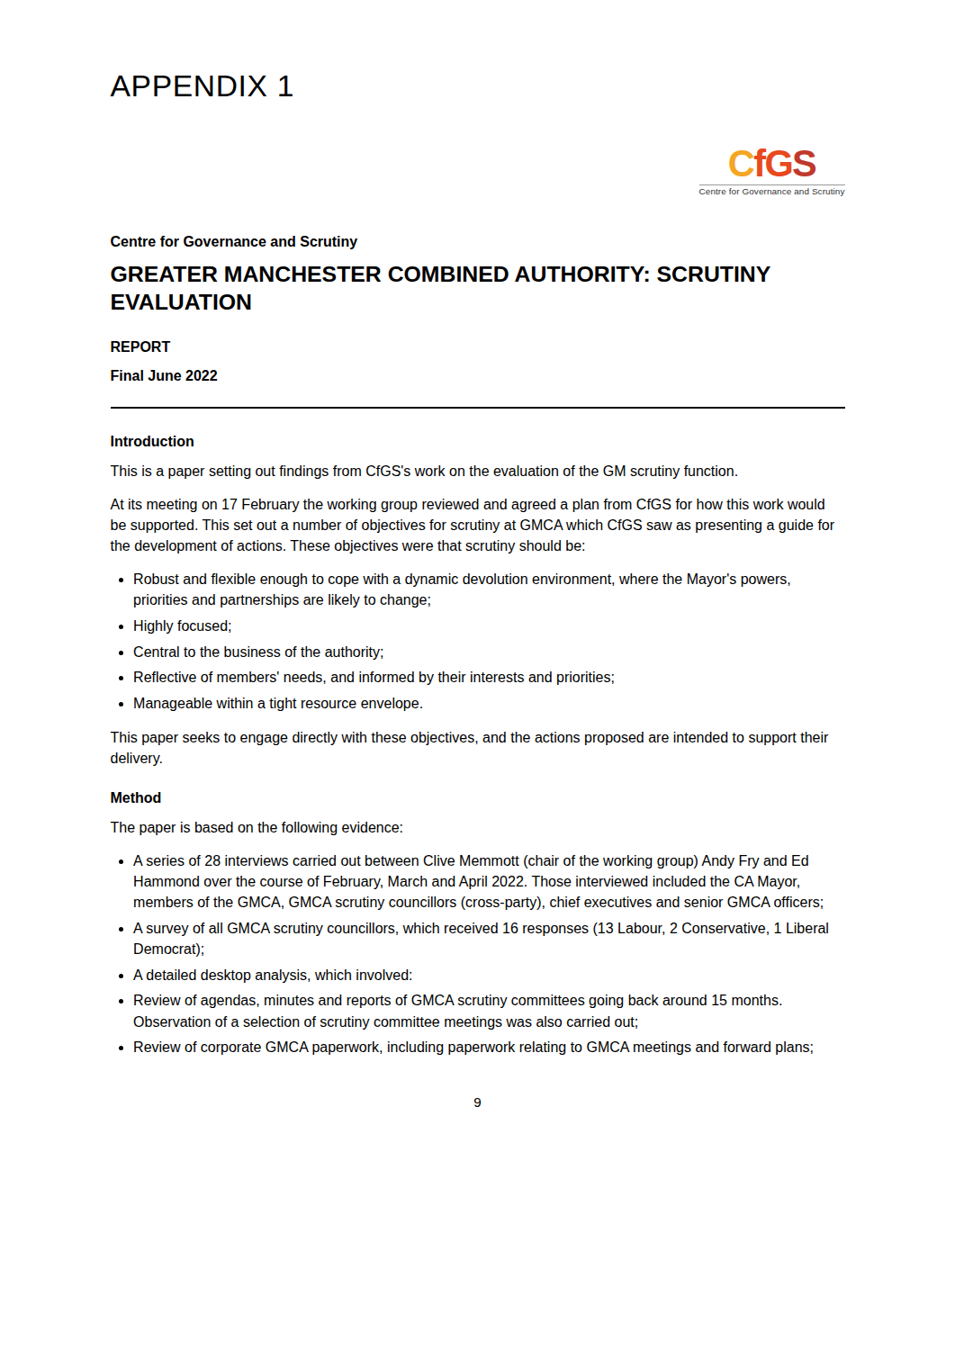APPENDIX 1
CfGS
Centre for Governance and Scrutiny
Centre for Governance and Scrutiny
Greater Manchester Combined Authority: Scrutiny Evaluation
REPORT
Final June 2022
Introduction
This is a paper setting out findings from CfGS's work on the evaluation of the GM scrutiny function.
At its meeting on 17 February the working group reviewed and agreed a plan from CfGS for how this work would be supported. This set out a number of objectives for scrutiny at GMCA which CfGS saw as presenting a guide for the development of actions. These objectives were that scrutiny should be:
Robust and flexible enough to cope with a dynamic devolution environment, where the Mayor's powers, priorities and partnerships are likely to change;
Highly focused;
Central to the business of the authority;
Reflective of members' needs, and informed by their interests and priorities;
Manageable within a tight resource envelope.
This paper seeks to engage directly with these objectives, and the actions proposed are intended to support their delivery.
Method
The paper is based on the following evidence:
A series of 28 interviews carried out between Clive Memmott (chair of the working group) Andy Fry and Ed Hammond over the course of February, March and April 2022. Those interviewed included the CA Mayor, members of the GMCA, GMCA scrutiny councillors (cross-party), chief executives and senior GMCA officers;
A survey of all GMCA scrutiny councillors, which received 16 responses (13 Labour, 2 Conservative, 1 Liberal Democrat);
A detailed desktop analysis, which involved:
Review of agendas, minutes and reports of GMCA scrutiny committees going back around 15 months. Observation of a selection of scrutiny committee meetings was also carried out;
Review of corporate GMCA paperwork, including paperwork relating to GMCA meetings and forward plans;
9